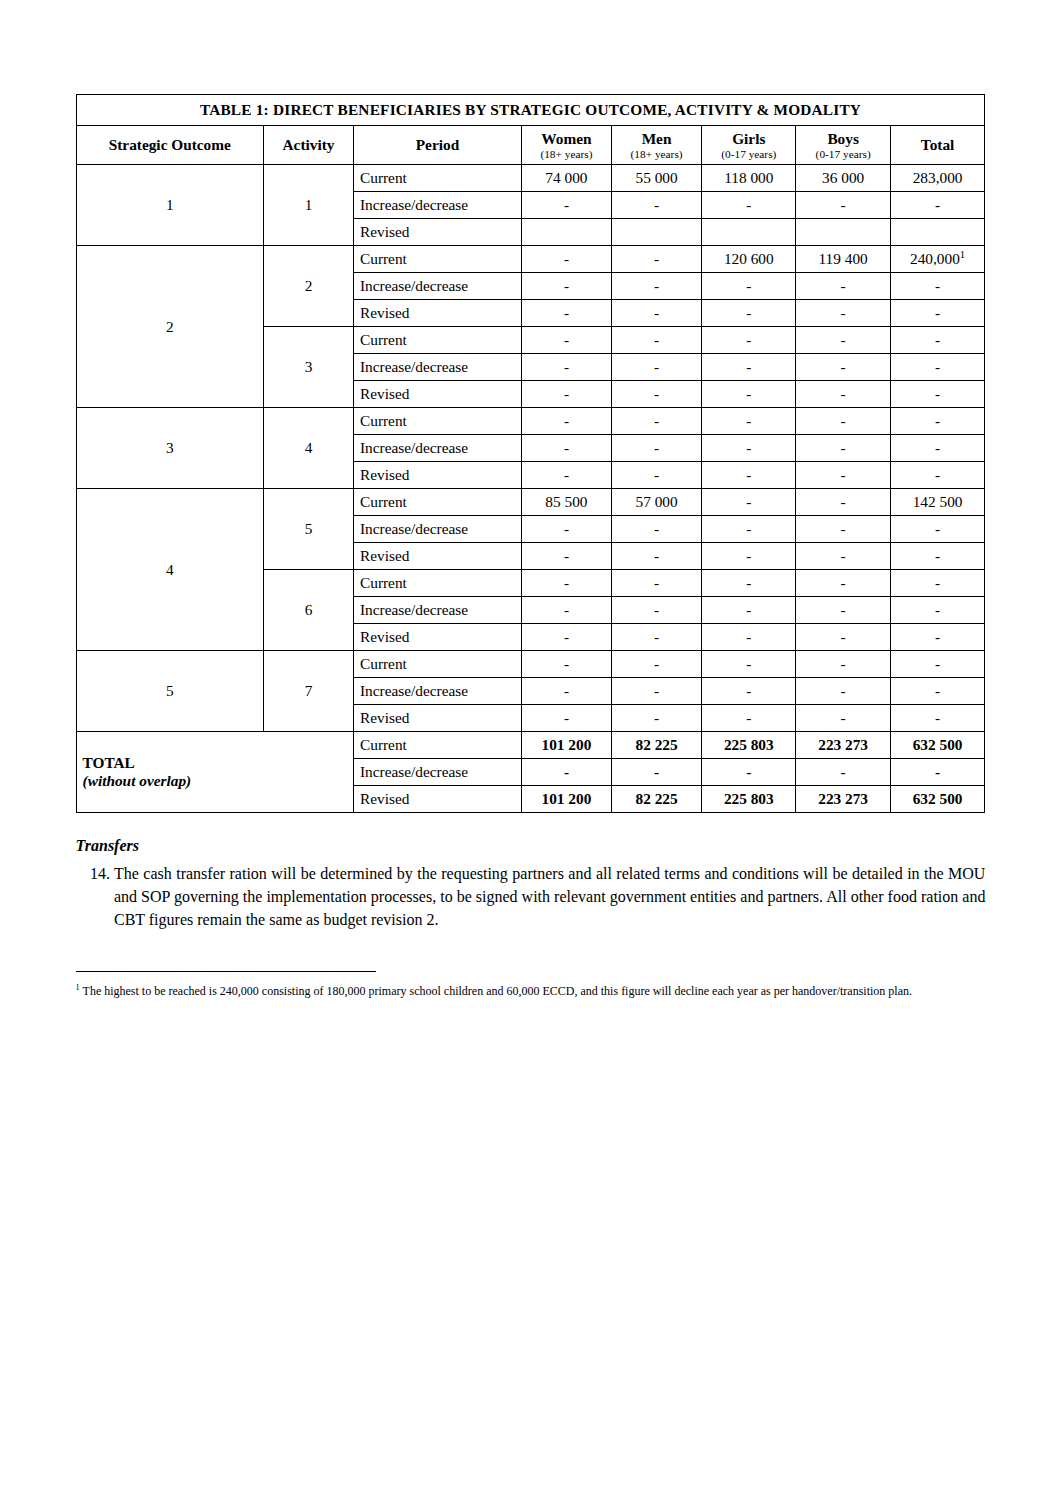TABLE 1: DIRECT BENEFICIARIES BY STRATEGIC OUTCOME, ACTIVITY & MODALITY
| Strategic Outcome | Activity | Period | Women (18+ years) | Men (18+ years) | Girls (0-17 years) | Boys (0-17 years) | Total |
| --- | --- | --- | --- | --- | --- | --- | --- |
| 1 | 1 | Current | 74 000 | 55 000 | 118 000 | 36 000 | 283,000 |
| Increase/decrease | - | - | - | - | - |
| Revised | | | | | |
| 2 | 2 | Current | - | - | 120 600 | 119 400 | 240,000 1 |
| Increase/decrease | - | - | - | - | - |
| Revised | - | - | - | - | - |
| 3 | Current | - | - | - | - | - |
| Increase/decrease | - | - | - | - | - |
| Revised | - | - | - | - | - |
| 3 | 4 | Current | - | - | - | - | - |
| Increase/decrease | - | - | - | - | - |
| Revised | - | - | - | - | - |
| 4 | 5 | Current | 85 500 | 57 000 | - | - | 142 500 |
| Increase/decrease | - | - | - | - | - |
| Revised | - | - | - | - | - |
| 6 | Current | - | - | - | - | - |
| Increase/decrease | - | - | - | - | - |
| Revised | - | - | - | - | - |
| 5 | 7 | Current | - | - | - | - | - |
| Increase/decrease | - | - | - | - | - |
| Revised | - | - | - | - | - |
| TOTAL (without overlap) | Current | 101 200 | 82 225 | 225 803 | 223 273 | 632 500 |
| Increase/decrease | - | - | - | - | - |
| Revised | 101 200 | 82 225 | 225 803 | 223 273 | 632 500 |
Transfers
The cash transfer ration will be determined by the requesting partners and all related terms and conditions will be detailed in the MOU and SOP governing the implementation processes, to be signed with relevant government entities and partners. All other food ration and CBT figures remain the same as budget revision 2.
1 The highest to be reached is 240,000 consisting of 180,000 primary school children and 60,000 ECCD, and this figure will decline each year as per handover/transition plan.